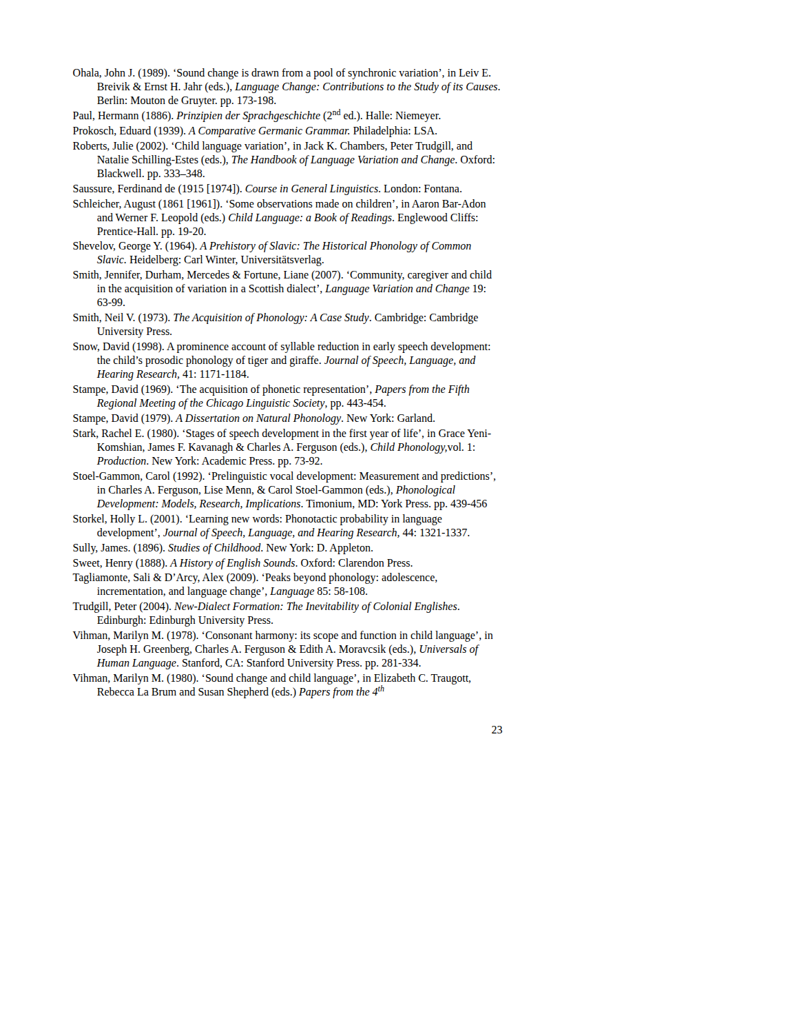Ohala, John J. (1989). ‘Sound change is drawn from a pool of synchronic variation’, in Leiv E. Breivik & Ernst H. Jahr (eds.), Language Change: Contributions to the Study of its Causes. Berlin: Mouton de Gruyter. pp. 173‑198.
Paul, Hermann (1886). Prinzipien der Sprachgeschichte (2nd ed.). Halle: Niemeyer.
Prokosch, Eduard (1939). A Comparative Germanic Grammar. Philadelphia: LSA.
Roberts, Julie (2002). ‘Child language variation’, in Jack K. Chambers, Peter Trudgill, and Natalie Schilling-Estes (eds.), The Handbook of Language Variation and Change. Oxford: Blackwell. pp. 333–348.
Saussure, Ferdinand de (1915 [1974]). Course in General Linguistics. London: Fontana.
Schleicher, August (1861 [1961]). ‘Some observations made on children’, in Aaron Bar-Adon and Werner F. Leopold (eds.) Child Language: a Book of Readings. Englewood Cliffs: Prentice-Hall. pp. 19-20.
Shevelov, George Y. (1964). A Prehistory of Slavic: The Historical Phonology of Common Slavic. Heidelberg: Carl Winter, Universitätsverlag.
Smith, Jennifer, Durham, Mercedes & Fortune, Liane (2007). ‘Community, caregiver and child in the acquisition of variation in a Scottish dialect’, Language Variation and Change 19: 63-99.
Smith, Neil V. (1973). The Acquisition of Phonology: A Case Study. Cambridge: Cambridge University Press.
Snow, David (1998). A prominence account of syllable reduction in early speech development: the child’s prosodic phonology of tiger and giraffe. Journal of Speech, Language, and Hearing Research, 41: 1171-1184.
Stampe, David (1969). ‘The acquisition of phonetic representation’, Papers from the Fifth Regional Meeting of the Chicago Linguistic Society, pp. 443-454.
Stampe, David (1979). A Dissertation on Natural Phonology. New York: Garland.
Stark, Rachel E. (1980). ‘Stages of speech development in the first year of life’, in Grace Yeni-Komshian, James F. Kavanagh & Charles A. Ferguson (eds.), Child Phonology, vol. 1: Production. New York: Academic Press. pp. 73-92.
Stoel-Gammon, Carol (1992). ‘Prelinguistic vocal development: Measurement and predictions’, in Charles A. Ferguson, Lise Menn, & Carol Stoel-Gammon (eds.), Phonological Development: Models, Research, Implications. Timonium, MD: York Press. pp. 439-456
Storkel, Holly L. (2001). ‘Learning new words: Phonotactic probability in language development’, Journal of Speech, Language, and Hearing Research, 44: 1321-1337.
Sully, James. (1896). Studies of Childhood. New York: D. Appleton.
Sweet, Henry (1888). A History of English Sounds. Oxford: Clarendon Press.
Tagliamonte, Sali & D’Arcy, Alex (2009). ‘Peaks beyond phonology: adolescence, incrementation, and language change’, Language 85: 58-108.
Trudgill, Peter (2004). New-Dialect Formation: The Inevitability of Colonial Englishes. Edinburgh: Edinburgh University Press.
Vihman, Marilyn M. (1978). ‘Consonant harmony: its scope and function in child language’, in Joseph H. Greenberg, Charles A. Ferguson & Edith A. Moravcsik (eds.), Universals of Human Language. Stanford, CA: Stanford University Press. pp. 281-334.
Vihman, Marilyn M. (1980). ‘Sound change and child language’, in Elizabeth C. Traugott, Rebecca La Brum and Susan Shepherd (eds.) Papers from the 4th
23